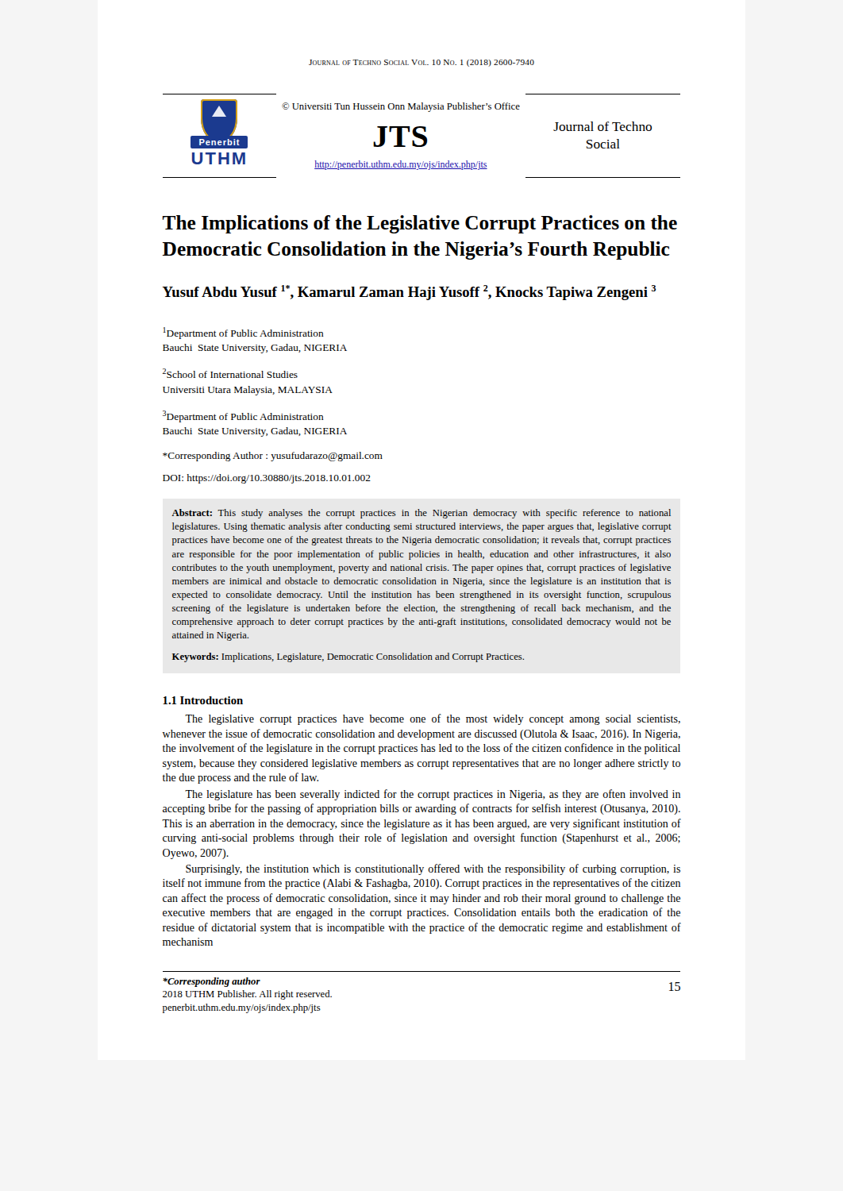Journal of Techno Social Vol. 10 No. 1 (2018) 2600-7940
Penerbit UTHM
© Universiti Tun Hussein Onn Malaysia Publisher’s Office
JTS
http://penerbit.uthm.edu.my/ojs/index.php/jts
Journal of Techno
Social
The Implications of the Legislative Corrupt Practices on the Democratic Consolidation in the Nigeria’s Fourth Republic
Yusuf Abdu Yusuf 1*, Kamarul Zaman Haji Yusoff 2, Knocks Tapiwa Zengeni 3
1Department of Public Administration
Bauchi State University, Gadau, NIGERIA
2School of International Studies
Universiti Utara Malaysia, MALAYSIA
3Department of Public Administration
Bauchi State University, Gadau, NIGERIA
*Corresponding Author : yusufudarazo@gmail.com
DOI: https://doi.org/10.30880/jts.2018.10.01.002
Abstract: This study analyses the corrupt practices in the Nigerian democracy with specific reference to national legislatures. Using thematic analysis after conducting semi structured interviews, the paper argues that, legislative corrupt practices have become one of the greatest threats to the Nigeria democratic consolidation; it reveals that, corrupt practices are responsible for the poor implementation of public policies in health, education and other infrastructures, it also contributes to the youth unemployment, poverty and national crisis. The paper opines that, corrupt practices of legislative members are inimical and obstacle to democratic consolidation in Nigeria, since the legislature is an institution that is expected to consolidate democracy. Until the institution has been strengthened in its oversight function, scrupulous screening of the legislature is undertaken before the election, the strengthening of recall back mechanism, and the comprehensive approach to deter corrupt practices by the anti-graft institutions, consolidated democracy would not be attained in Nigeria.
Keywords: Implications, Legislature, Democratic Consolidation and Corrupt Practices.
1.1 Introduction
The legislative corrupt practices have become one of the most widely concept among social scientists, whenever the issue of democratic consolidation and development are discussed (Olutola & Isaac, 2016). In Nigeria, the involvement of the legislature in the corrupt practices has led to the loss of the citizen confidence in the political system, because they considered legislative members as corrupt representatives that are no longer adhere strictly to the due process and the rule of law.
The legislature has been severally indicted for the corrupt practices in Nigeria, as they are often involved in accepting bribe for the passing of appropriation bills or awarding of contracts for selfish interest (Otusanya, 2010). This is an aberration in the democracy, since the legislature as it has been argued, are very significant institution of curving anti-social problems through their role of legislation and oversight function (Stapenhurst et al., 2006; Oyewo, 2007).
Surprisingly, the institution which is constitutionally offered with the responsibility of curbing corruption, is itself not immune from the practice (Alabi & Fashagba, 2010). Corrupt practices in the representatives of the citizen can affect the process of democratic consolidation, since it may hinder and rob their moral ground to challenge the executive members that are engaged in the corrupt practices. Consolidation entails both the eradication of the residue of dictatorial system that is incompatible with the practice of the democratic regime and establishment of mechanism
*Corresponding author
2018 UTHM Publisher. All right reserved.
penerbit.uthm.edu.my/ojs/index.php/jts
15